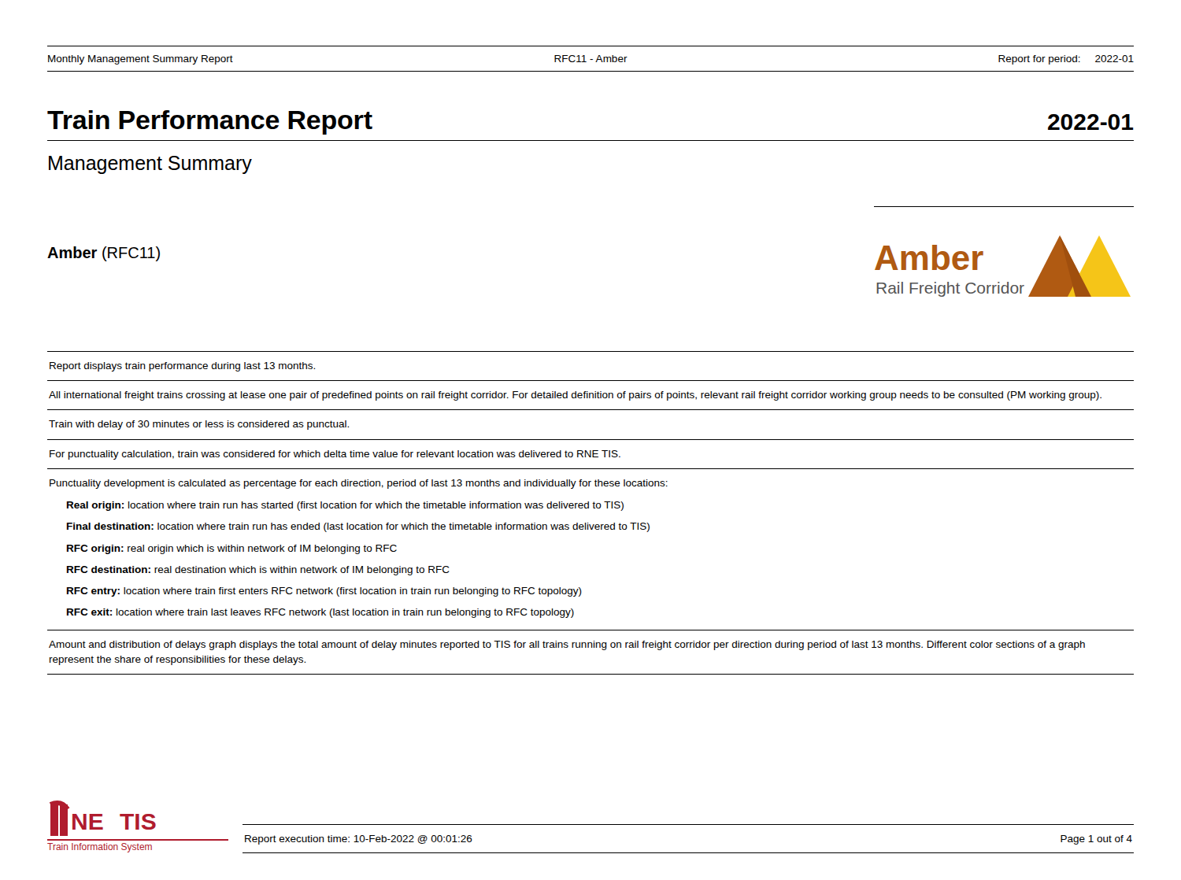Monthly Management Summary Report
RFC11 - Amber
Report for period: 2022-01
Train Performance Report
2022-01
Management Summary
Amber (RFC11)
Report displays train performance during last 13 months.
All international freight trains crossing at lease one pair of predefined points on rail freight corridor. For detailed definition of pairs of points, relevant rail freight corridor working group needs to be consulted (PM working group).
Train with delay of 30 minutes or less is considered as punctual.
For punctuality calculation, train was considered for which delta time value for relevant location was delivered to RNE TIS.
Punctuality development is calculated as percentage for each direction, period of last 13 months and individually for these locations:
Real origin: location where train run has started (first location for which the timetable information was delivered to TIS)
Final destination: location where train run has ended (last location for which the timetable information was delivered to TIS)
RFC origin: real origin which is within network of IM belonging to RFC
RFC destination: real destination which is within network of IM belonging to RFC
RFC entry: location where train first enters RFC network (first location in train run belonging to RFC topology)
RFC exit: location where train last leaves RFC network (last location in train run belonging to RFC topology)
Amount and distribution of delays graph displays the total amount of delay minutes reported to TIS for all trains running on rail freight corridor per direction during period of last 13 months. Different color sections of a graph represent the share of responsibilities for these delays.
Report execution time: 10-Feb-2022 @ 00:01:26 Page 1 out of 4